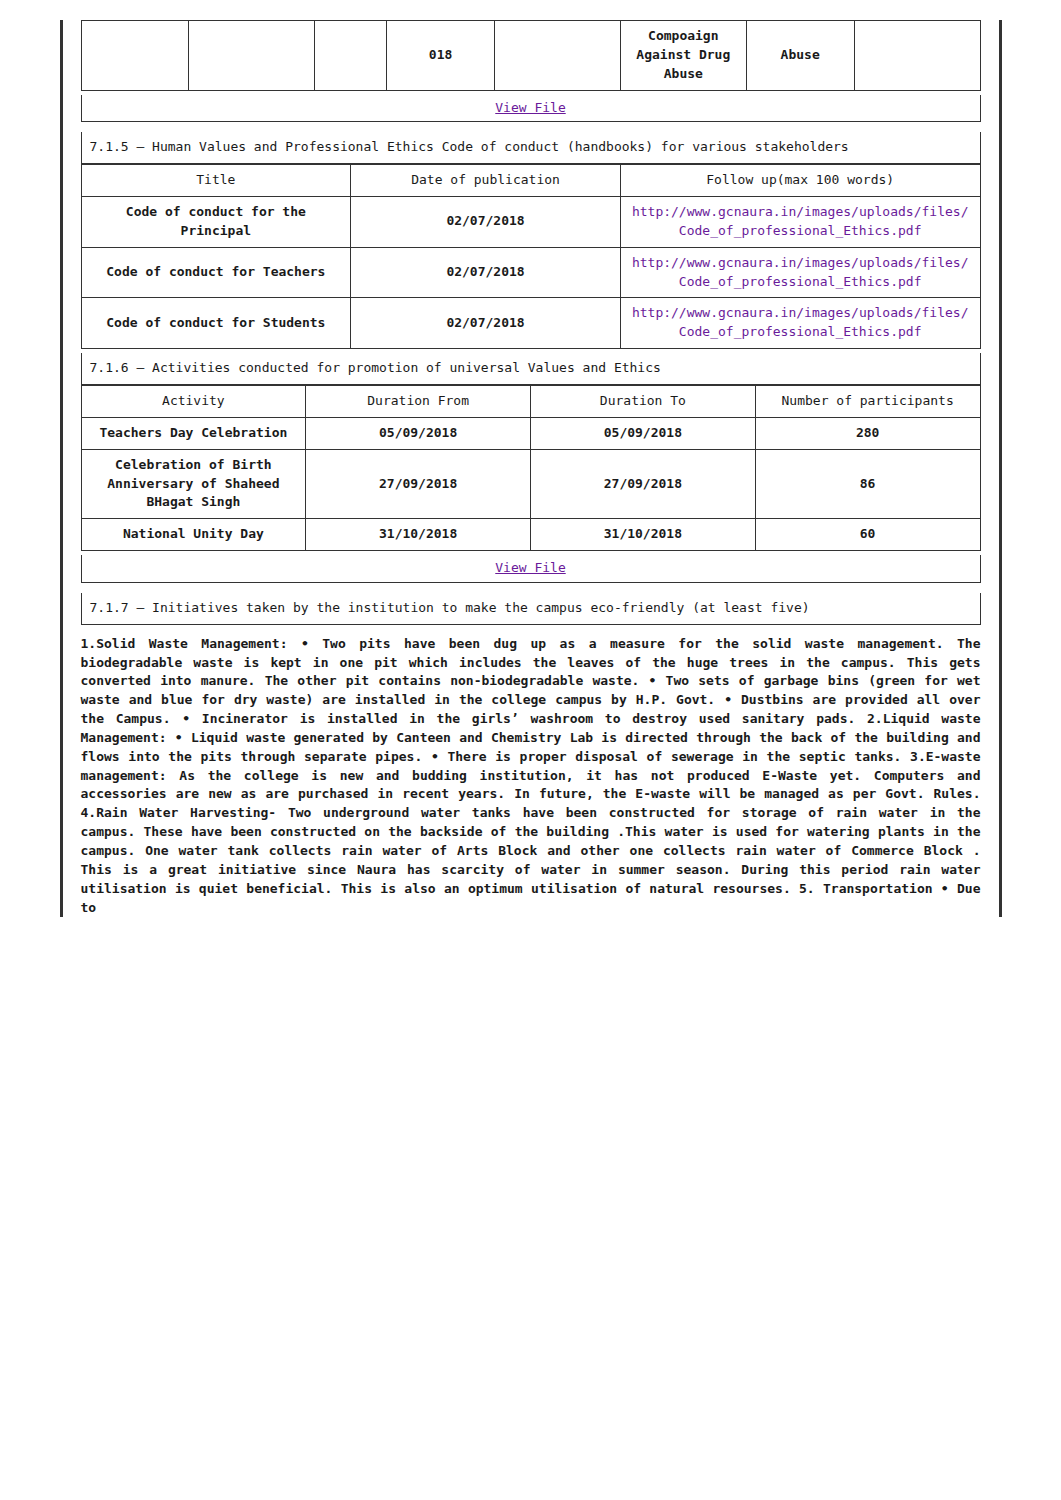| | | | 018 | | Compoaign Against Drug Abuse | Abuse | |
View File
7.1.5 – Human Values and Professional Ethics Code of conduct (handbooks) for various stakeholders
| Title | Date of publication | Follow up(max 100 words) |
| --- | --- | --- |
| Code of conduct for the Principal | 02/07/2018 | http://www.gcnaura.in/images/uploads/files/Code_of_professional_Ethics.pdf |
| Code of conduct for Teachers | 02/07/2018 | http://www.gcnaura.in/images/uploads/files/Code_of_professional_Ethics.pdf |
| Code of conduct for Students | 02/07/2018 | http://www.gcnaura.in/images/uploads/files/Code_of_professional_Ethics.pdf |
7.1.6 – Activities conducted for promotion of universal Values and Ethics
| Activity | Duration From | Duration To | Number of participants |
| --- | --- | --- | --- |
| Teachers Day Celebration | 05/09/2018 | 05/09/2018 | 280 |
| Celebration of Birth Anniversary of Shaheed BHagat Singh | 27/09/2018 | 27/09/2018 | 86 |
| National Unity Day | 31/10/2018 | 31/10/2018 | 60 |
View File
7.1.7 – Initiatives taken by the institution to make the campus eco-friendly (at least five)
1.Solid Waste Management: • Two pits have been dug up as a measure for the solid waste management. The biodegradable waste is kept in one pit which includes the leaves of the huge trees in the campus. This gets converted into manure. The other pit contains non-biodegradable waste. • Two sets of garbage bins (green for wet waste and blue for dry waste) are installed in the college campus by H.P. Govt. • Dustbins are provided all over the Campus. • Incinerator is installed in the girls’ washroom to destroy used sanitary pads. 2.Liquid waste Management: • Liquid waste generated by Canteen and Chemistry Lab is directed through the back of the building and flows into the pits through separate pipes. • There is proper disposal of sewerage in the septic tanks. 3.E-waste management: As the college is new and budding institution, it has not produced E-Waste yet. Computers and accessories are new as are purchased in recent years. In future, the E-waste will be managed as per Govt. Rules. 4.Rain Water Harvesting- Two underground water tanks have been constructed for storage of rain water in the campus. These have been constructed on the backside of the building .This water is used for watering plants in the campus. One water tank collects rain water of Arts Block and other one collects rain water of Commerce Block . This is a great initiative since Naura has scarcity of water in summer season. During this period rain water utilisation is quiet beneficial. This is also an optimum utilisation of natural resourses. 5. Transportation • Due to